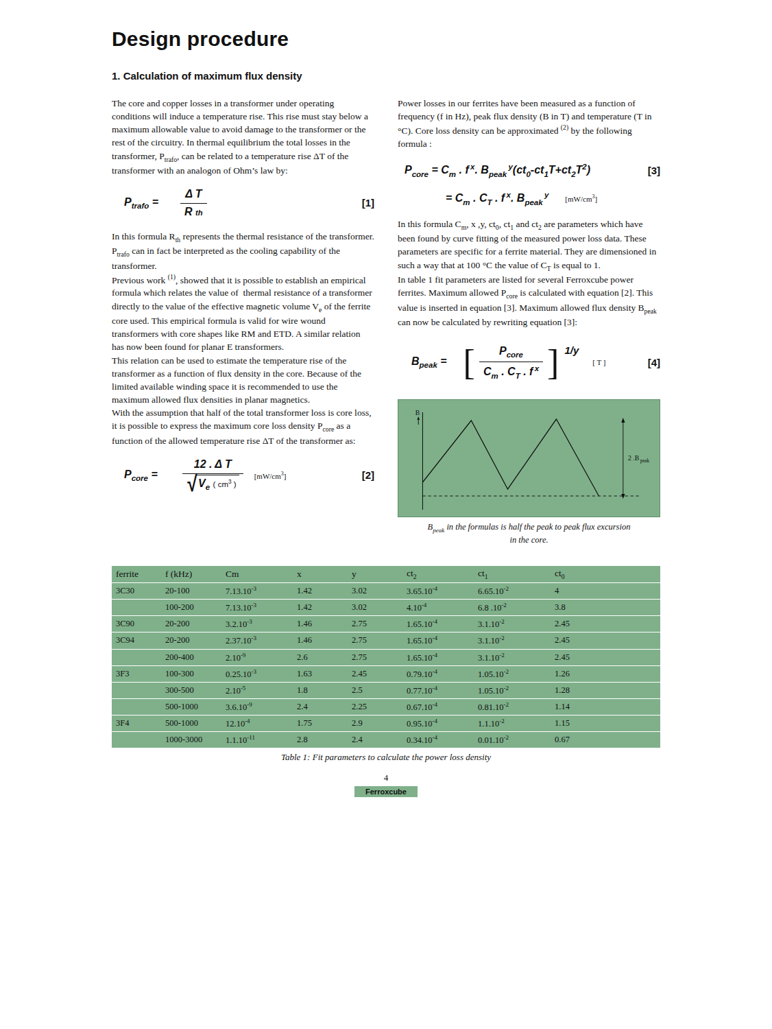Design procedure
1. Calculation of maximum flux density
The core and copper losses in a transformer under operating conditions will induce a temperature rise. This rise must stay below a maximum allowable value to avoid damage to the transformer or the rest of the circuitry. In thermal equilibrium the total losses in the transformer, Ptrafo, can be related to a temperature rise ΔT of the transformer with an analogon of Ohm’s law by:
Ptrafo = Δ T R th [1]
In this formula Rth represents the thermal resistance of the transformer. Ptrafo can in fact be interpreted as the cooling capability of the transformer.
Previous work (1), showed that it is possible to establish an empirical formula which relates the value of thermal resistance of a transformer directly to the value of the effective magnetic volume Ve of the ferrite core used. This empirical formula is valid for wire wound transformers with core shapes like RM and ETD. A similar relation has now been found for planar E transformers.
This relation can be used to estimate the temperature rise of the transformer as a function of flux density in the core. Because of the limited available winding space it is recommended to use the maximum allowed flux densities in planar magnetics.
With the assumption that half of the total transformer loss is core loss, it is possible to express the maximum core loss density Pcore as a function of the allowed temperature rise ΔT of the transformer as:
Pcore = 12 . Δ T √Ve ( cm3 ) [mW/cm3] [2]
Power losses in our ferrites have been measured as a function of frequency (f in Hz), peak flux density (B in T) and temperature (T in °C). Core loss density can be approximated (2) by the following formula :
Pcore = Cm . f x. Bpeak y(ct0-ct1T+ct2T2) [3]
= Cm . CT . f x. Bpeak y [mW/cm3]
In this formula Cm, x ,y, ct0, ct1 and ct2 are parameters which have been found by curve fitting of the measured power loss data. These parameters are specific for a ferrite material. They are dimensioned in such a way that at 100 °C the value of CT is equal to 1.
In table 1 fit parameters are listed for several Ferroxcube power ferrites. Maximum allowed Pcore is calculated with equation [2]. This value is inserted in equation [3]. Maximum allowed flux density Bpeak can now be calculated by rewriting equation [3]:
Bpeak = [ Pcore Cm . CT . f x ] 1/y [ T ] [4]
B 2 .B peak
Bpeak in the formulas is half the peak to peak flux excursion
in the core.
| ferrite | f (kHz) | Cm | x | y | ct 2 | ct 1 | ct 0 |
| --- | --- | --- | --- | --- | --- | --- | --- |
| 3C30 | 20-100 | 7.13.10 -3 | 1.42 | 3.02 | 3.65.10 -4 | 6.65.10 -2 | 4 |
| | 100-200 | 7.13.10 -3 | 1.42 | 3.02 | 4.10 -4 | 6.8 .10 -2 | 3.8 |
| 3C90 | 20-200 | 3.2.10 -3 | 1.46 | 2.75 | 1.65.10 -4 | 3.1.10 -2 | 2.45 |
| 3C94 | 20-200 | 2.37.10 -3 | 1.46 | 2.75 | 1.65.10 -4 | 3.1.10 -2 | 2.45 |
| | 200-400 | 2.10 -9 | 2.6 | 2.75 | 1.65.10 -4 | 3.1.10 -2 | 2.45 |
| 3F3 | 100-300 | 0.25.10 -3 | 1.63 | 2.45 | 0.79.10 -4 | 1.05.10 -2 | 1.26 |
| | 300-500 | 2.10 -5 | 1.8 | 2.5 | 0.77.10 -4 | 1.05.10 -2 | 1.28 |
| | 500-1000 | 3.6.10 -9 | 2.4 | 2.25 | 0.67.10 -4 | 0.81.10 -2 | 1.14 |
| 3F4 | 500-1000 | 12.10 -4 | 1.75 | 2.9 | 0.95.10 -4 | 1.1.10 -2 | 1.15 |
| | 1000-3000 | 1.1.10 -11 | 2.8 | 2.4 | 0.34.10 -4 | 0.01.10 -2 | 0.67 |
Table 1: Fit parameters to calculate the power loss density
4
Ferroxcube